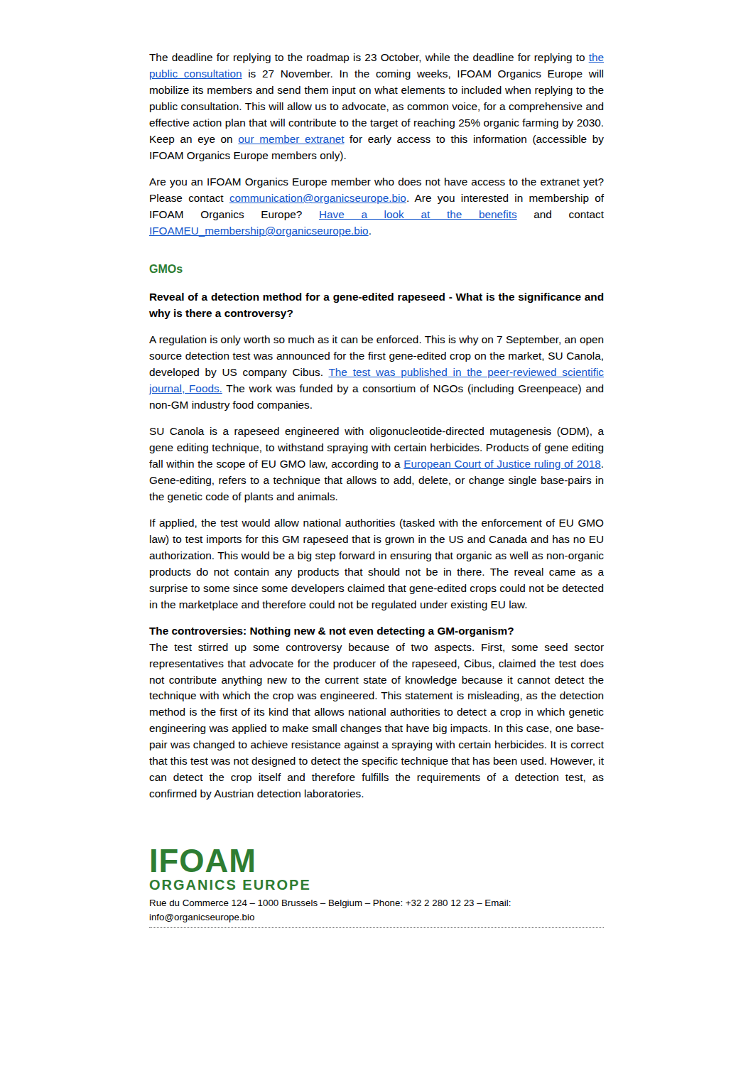The deadline for replying to the roadmap is 23 October, while the deadline for replying to the public consultation is 27 November. In the coming weeks, IFOAM Organics Europe will mobilize its members and send them input on what elements to included when replying to the public consultation. This will allow us to advocate, as common voice, for a comprehensive and effective action plan that will contribute to the target of reaching 25% organic farming by 2030. Keep an eye on our member extranet for early access to this information (accessible by IFOAM Organics Europe members only).
Are you an IFOAM Organics Europe member who does not have access to the extranet yet? Please contact communication@organicseurope.bio. Are you interested in membership of IFOAM Organics Europe? Have a look at the benefits and contact IFOAMEU_membership@organicseurope.bio.
GMOs
Reveal of a detection method for a gene-edited rapeseed - What is the significance and why is there a controversy?
A regulation is only worth so much as it can be enforced. This is why on 7 September, an open source detection test was announced for the first gene-edited crop on the market, SU Canola, developed by US company Cibus. The test was published in the peer-reviewed scientific journal, Foods. The work was funded by a consortium of NGOs (including Greenpeace) and non-GM industry food companies.
SU Canola is a rapeseed engineered with oligonucleotide-directed mutagenesis (ODM), a gene editing technique, to withstand spraying with certain herbicides. Products of gene editing fall within the scope of EU GMO law, according to a European Court of Justice ruling of 2018. Gene-editing, refers to a technique that allows to add, delete, or change single base-pairs in the genetic code of plants and animals.
If applied, the test would allow national authorities (tasked with the enforcement of EU GMO law) to test imports for this GM rapeseed that is grown in the US and Canada and has no EU authorization. This would be a big step forward in ensuring that organic as well as non-organic products do not contain any products that should not be in there. The reveal came as a surprise to some since some developers claimed that gene-edited crops could not be detected in the marketplace and therefore could not be regulated under existing EU law.
The controversies: Nothing new & not even detecting a GM-organism?
The test stirred up some controversy because of two aspects. First, some seed sector representatives that advocate for the producer of the rapeseed, Cibus, claimed the test does not contribute anything new to the current state of knowledge because it cannot detect the technique with which the crop was engineered. This statement is misleading, as the detection method is the first of its kind that allows national authorities to detect a crop in which genetic engineering was applied to make small changes that have big impacts. In this case, one base-pair was changed to achieve resistance against a spraying with certain herbicides. It is correct that this test was not designed to detect the specific technique that has been used. However, it can detect the crop itself and therefore fulfills the requirements of a detection test, as confirmed by Austrian detection laboratories.
IFOAM
ORGANICS EUROPE
Rue du Commerce 124 – 1000 Brussels – Belgium – Phone: +32 2 280 12 23 – Email: info@organicseurope.bio